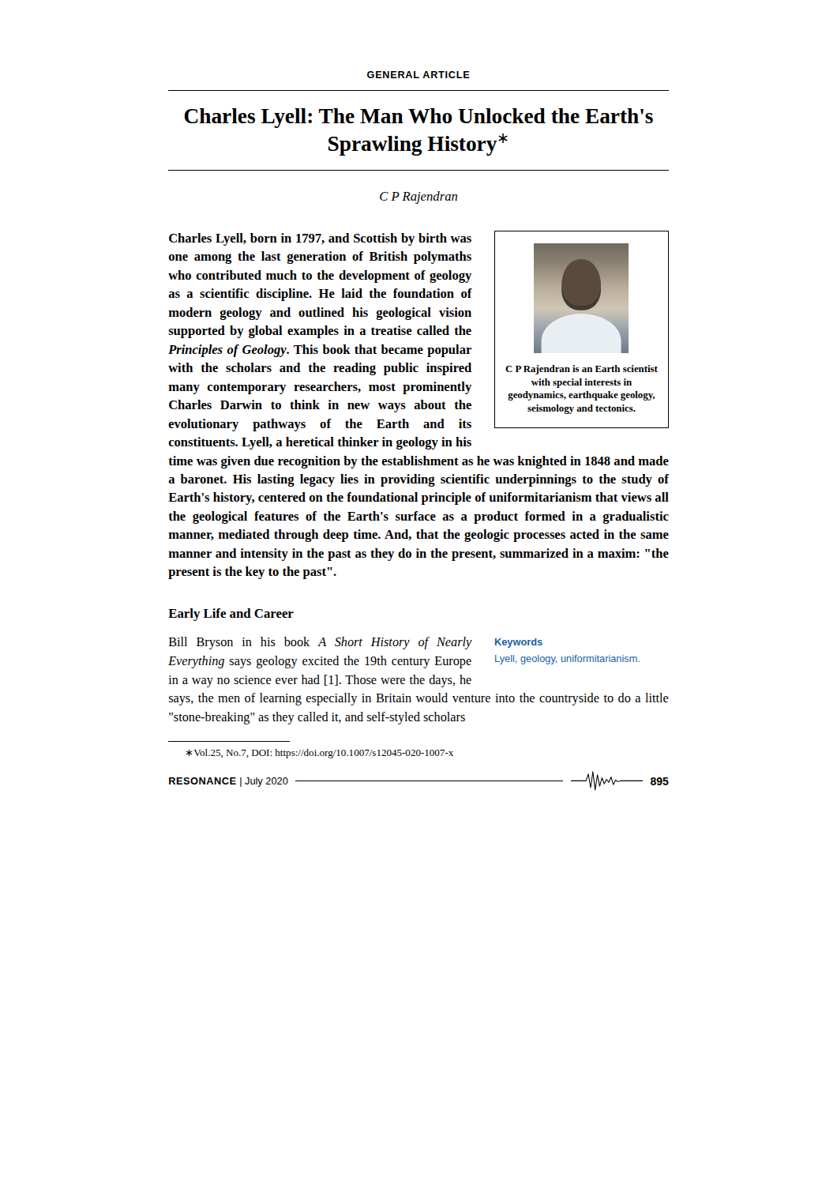GENERAL ARTICLE
Charles Lyell: The Man Who Unlocked the Earth's
Sprawling History∗
C P Rajendran
C P Rajendran is an Earth scientist with special interests in geodynamics, earthquake geology, seismology and tectonics.
Charles Lyell, born in 1797, and Scottish by birth was one among the last generation of British polymaths who contributed much to the development of geology as a scientific discipline. He laid the foundation of modern geology and outlined his geological vision supported by global examples in a treatise called the Principles of Geology. This book that became popular with the scholars and the reading public inspired many contemporary researchers, most prominently Charles Darwin to think in new ways about the evolutionary pathways of the Earth and its constituents. Lyell, a heretical thinker in geology in his time was given due recognition by the establishment as he was knighted in 1848 and made a baronet. His lasting legacy lies in providing scientific underpinnings to the study of Earth's history, centered on the foundational principle of uniformitarianism that views all the geological features of the Earth's surface as a product formed in a gradualistic manner, mediated through deep time. And, that the geologic processes acted in the same manner and intensity in the past as they do in the present, summarized in a maxim: "the present is the key to the past".
Early Life and Career
Keywords
Lyell, geology, uniformitarianism.
Bill Bryson in his book A Short History of Nearly Everything says geology excited the 19th century Europe in a way no science ever had [1]. Those were the days, he says, the men of learning especially in Britain would venture into the countryside to do a little "stone-breaking" as they called it, and self-styled scholars
∗Vol.25, No.7, DOI: https://doi.org/10.1007/s12045-020-1007-x
RESONANCE | July 2020
895